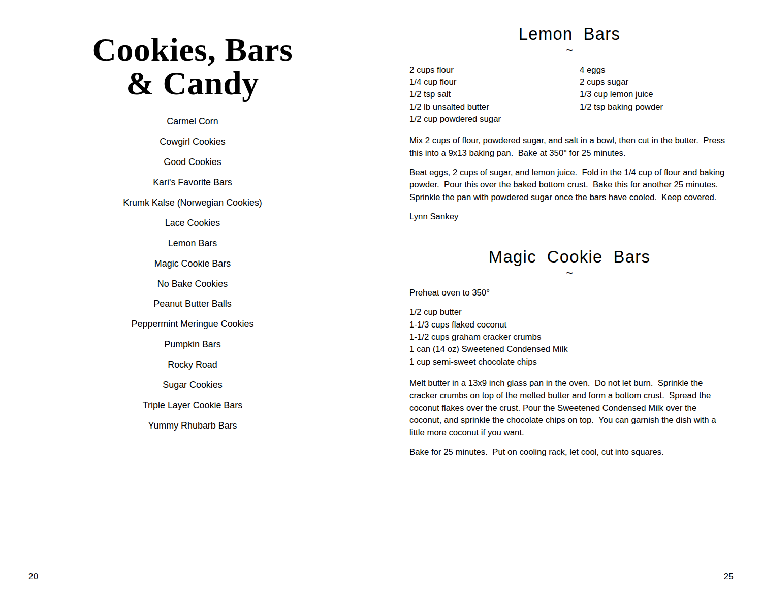Cookies, Bars
& Candy
Carmel Corn
Cowgirl Cookies
Good Cookies
Kari's Favorite Bars
Krumk Kalse (Norwegian Cookies)
Lace Cookies
Lemon Bars
Magic Cookie Bars
No Bake Cookies
Peanut Butter Balls
Peppermint Meringue Cookies
Pumpkin Bars
Rocky Road
Sugar Cookies
Triple Layer Cookie Bars
Yummy Rhubarb Bars
20
Lemon Bars
~
2 cups flour
1/4 cup flour
1/2 tsp salt
1/2 lb unsalted butter
1/2 cup powdered sugar
4 eggs
2 cups sugar
1/3 cup lemon juice
1/2 tsp baking powder
Mix 2 cups of flour, powdered sugar, and salt in a bowl, then cut in the butter. Press this into a 9x13 baking pan. Bake at 350° for 25 minutes.
Beat eggs, 2 cups of sugar, and lemon juice. Fold in the 1/4 cup of flour and baking powder. Pour this over the baked bottom crust. Bake this for another 25 minutes. Sprinkle the pan with powdered sugar once the bars have cooled. Keep covered.
Lynn Sankey
Magic Cookie Bars
~
Preheat oven to 350°
1/2 cup butter
1-1/3 cups flaked coconut
1-1/2 cups graham cracker crumbs
1 can (14 oz) Sweetened Condensed Milk
1 cup semi-sweet chocolate chips
Melt butter in a 13x9 inch glass pan in the oven. Do not let burn. Sprinkle the cracker crumbs on top of the melted butter and form a bottom crust. Spread the coconut flakes over the crust. Pour the Sweetened Condensed Milk over the coconut, and sprinkle the chocolate chips on top. You can garnish the dish with a little more coconut if you want.
Bake for 25 minutes. Put on cooling rack, let cool, cut into squares.
25